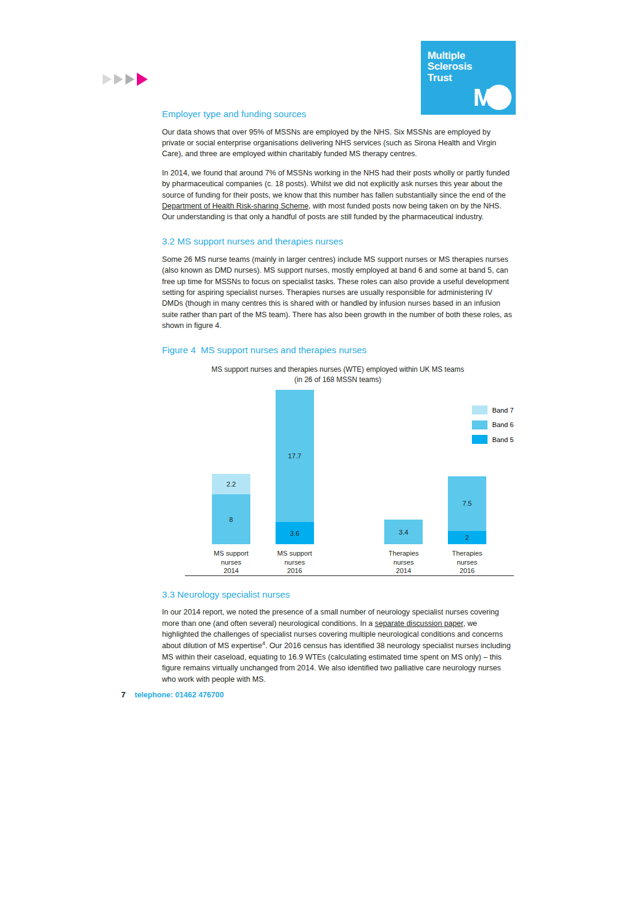Multiple
Sclerosis
Trust
MS
Employer type and funding sources
Our data shows that over 95% of MSSNs are employed by the NHS. Six MSSNs are employed by private or social enterprise organisations delivering NHS services (such as Sirona Health and Virgin Care), and three are employed within charitably funded MS therapy centres.
In 2014, we found that around 7% of MSSNs working in the NHS had their posts wholly or partly funded by pharmaceutical companies (c. 18 posts). Whilst we did not explicitly ask nurses this year about the source of funding for their posts, we know that this number has fallen substantially since the end of the Department of Health Risk-sharing Scheme, with most funded posts now being taken on by the NHS. Our understanding is that only a handful of posts are still funded by the pharmaceutical industry.
3.2 MS support nurses and therapies nurses
Some 26 MS nurse teams (mainly in larger centres) include MS support nurses or MS therapies nurses (also known as DMD nurses). MS support nurses, mostly employed at band 6 and some at band 5, can free up time for MSSNs to focus on specialist tasks. These roles can also provide a useful development setting for aspiring specialist nurses. Therapies nurses are usually responsible for administering IV DMDs (though in many centres this is shared with or handled by infusion nurses based in an infusion suite rather than part of the MS team). There has also been growth in the number of both these roles, as shown in figure 4.
Figure 4 MS support nurses and therapies nurses
MS support nurses and therapies nurses (WTE) employed within UK MS teams
(in 26 of 168 MSSN teams)
Band 7
Band 6
Band 5
2.2
8
MS support
nurses
2014
17.7
3.6
MS support
nurses
2016
3.4
Therapies
nurses
2014
7.5
2
Therapies
nurses
2016
3.3 Neurology specialist nurses
In our 2014 report, we noted the presence of a small number of neurology specialist nurses covering more than one (and often several) neurological conditions. In a separate discussion paper, we highlighted the challenges of specialist nurses covering multiple neurological conditions and concerns about dilution of MS expertise4. Our 2016 census has identified 38 neurology specialist nurses including MS within their caseload, equating to 16.9 WTEs (calculating estimated time spent on MS only) – this figure remains virtually unchanged from 2014. We also identified two palliative care neurology nurses who work with people with MS.
7 telephone: 01462 476700